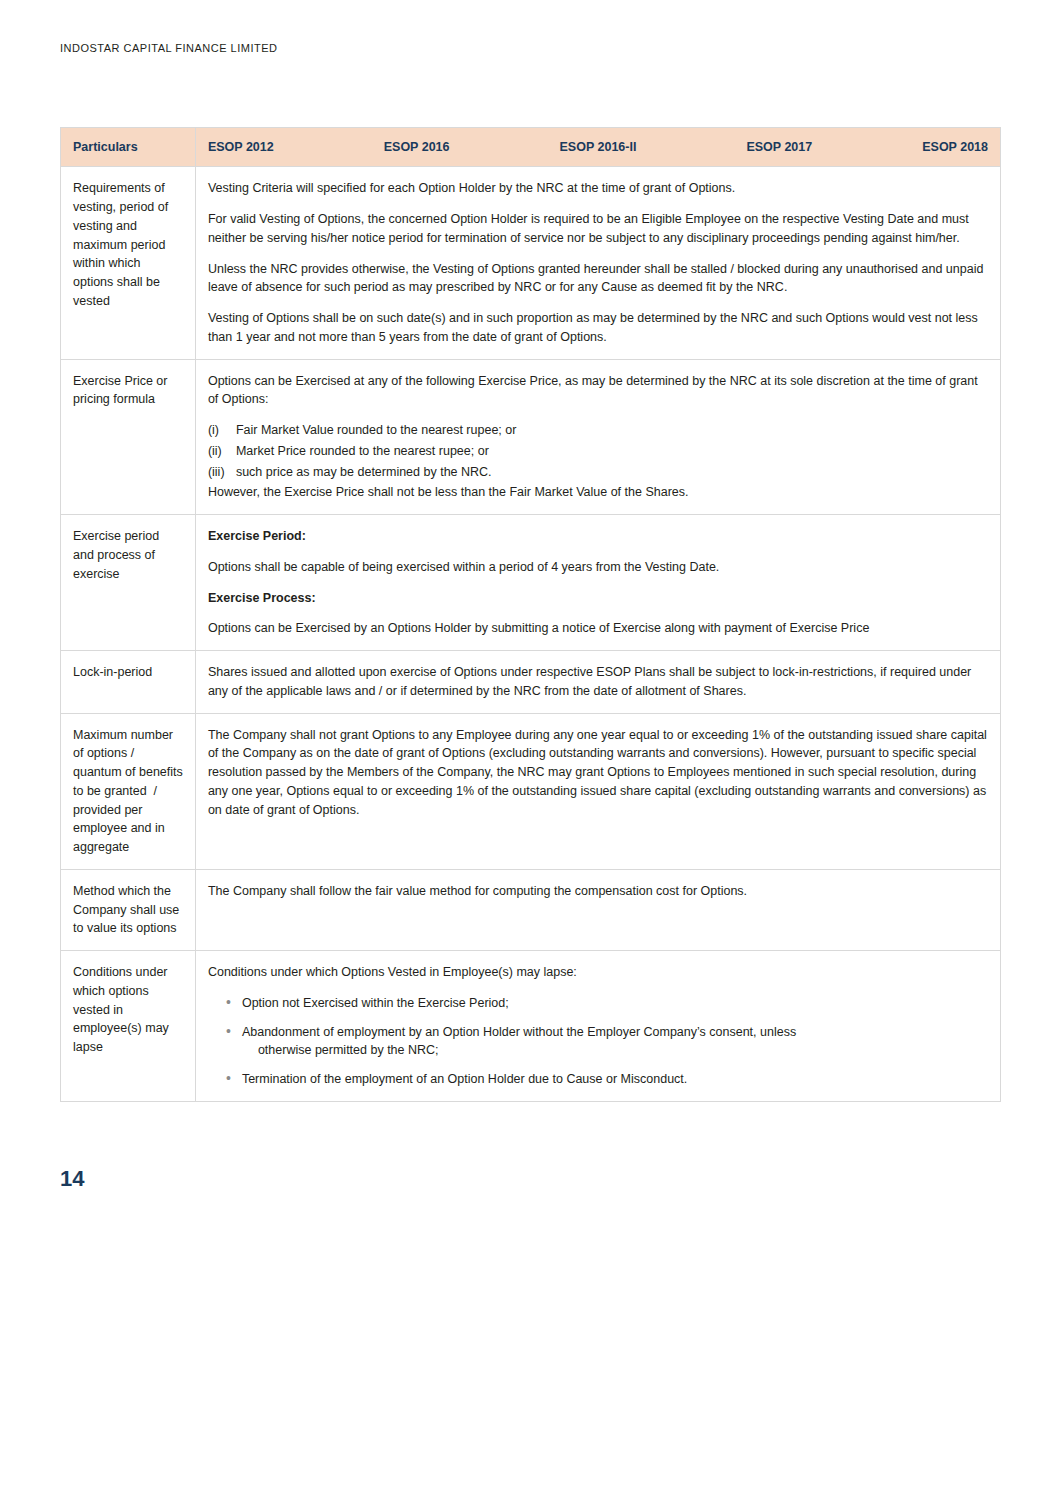INDOSTAR CAPITAL FINANCE LIMITED
| Particulars | ESOP 2012 ESOP 2016 ESOP 2016-II ESOP 2017 ESOP 2018 |
| --- | --- |
| Requirements of vesting, period of vesting and maximum period within which options shall be vested | Vesting Criteria will specified for each Option Holder by the NRC at the time of grant of Options. For valid Vesting of Options, the concerned Option Holder is required to be an Eligible Employee on the respective Vesting Date and must neither be serving his/her notice period for termination of service nor be subject to any disciplinary proceedings pending against him/her. Unless the NRC provides otherwise, the Vesting of Options granted hereunder shall be stalled / blocked during any unauthorised and unpaid leave of absence for such period as may prescribed by NRC or for any Cause as deemed fit by the NRC. Vesting of Options shall be on such date(s) and in such proportion as may be determined by the NRC and such Options would vest not less than 1 year and not more than 5 years from the date of grant of Options. |
| Exercise Price or pricing formula | Options can be Exercised at any of the following Exercise Price, as may be determined by the NRC at its sole discretion at the time of grant of Options: (i) Fair Market Value rounded to the nearest rupee; or (ii) Market Price rounded to the nearest rupee; or (iii) such price as may be determined by the NRC. However, the Exercise Price shall not be less than the Fair Market Value of the Shares. |
| Exercise period and process of exercise | Exercise Period: Options shall be capable of being exercised within a period of 4 years from the Vesting Date. Exercise Process: Options can be Exercised by an Options Holder by submitting a notice of Exercise along with payment of Exercise Price |
| Lock-in-period | Shares issued and allotted upon exercise of Options under respective ESOP Plans shall be subject to lock-in-restrictions, if required under any of the applicable laws and / or if determined by the NRC from the date of allotment of Shares. |
| Maximum number of options / quantum of benefits to be granted / provided per employee and in aggregate | The Company shall not grant Options to any Employee during any one year equal to or exceeding 1% of the outstanding issued share capital of the Company as on the date of grant of Options (excluding outstanding warrants and conversions). However, pursuant to specific special resolution passed by the Members of the Company, the NRC may grant Options to Employees mentioned in such special resolution, during any one year, Options equal to or exceeding 1% of the outstanding issued share capital (excluding outstanding warrants and conversions) as on date of grant of Options. |
| Method which the Company shall use to value its options | The Company shall follow the fair value method for computing the compensation cost for Options. |
| Conditions under which options vested in employee(s) may lapse | Conditions under which Options Vested in Employee(s) may lapse: Option not Exercised within the Exercise Period; Abandonment of employment by an Option Holder without the Employer Company’s consent, unless otherwise permitted by the NRC; Termination of the employment of an Option Holder due to Cause or Misconduct. |
14